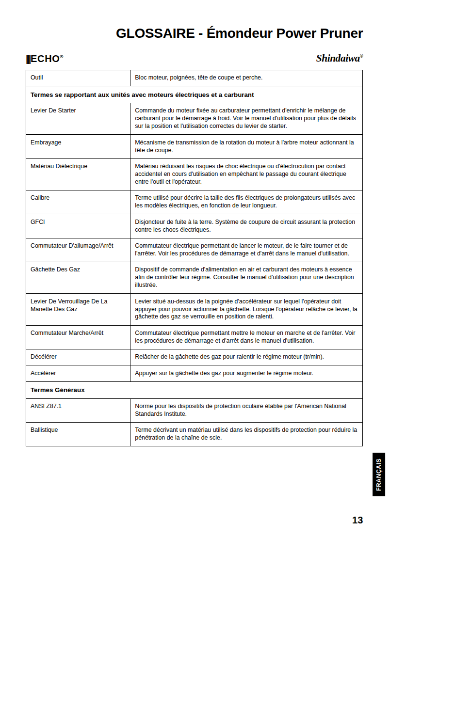GLOSSAIRE - Émondeur Power Pruner
|||ECHO® Shindaiwa®
| Outil | Bloc moteur, poignées, tête de coupe et perche. |
| Termes se rapportant aux unités avec moteurs électriques et a carburant |
| Levier De Starter | Commande du moteur fixée au carburateur permettant d'enrichir le mélange de carburant pour le démarrage à froid. Voir le manuel d'utilisation pour plus de détails sur la position et l'utilisation correctes du levier de starter. |
| Embrayage | Mécanisme de transmission de la rotation du moteur à l'arbre moteur actionnant la tête de coupe. |
| Matériau Diélectrique | Matériau réduisant les risques de choc électrique ou d'électrocution par contact accidentel en cours d'utilisation en empêchant le passage du courant électrique entre l'outil et l'opérateur. |
| Calibre | Terme utilisé pour décrire la taille des fils électriques de prolongateurs utilisés avec les modèles électriques, en fonction de leur longueur. |
| GFCI | Disjoncteur de fuite à la terre. Système de coupure de circuit assurant la protection contre les chocs électriques. |
| Commutateur D'allumage/Arrêt | Commutateur électrique permettant de lancer le moteur, de le faire tourner et de l'arrêter. Voir les procédures de démarrage et d'arrêt dans le manuel d'utilisation. |
| Gâchette Des Gaz | Dispositif de commande d'alimentation en air et carburant des moteurs à essence afin de contrôler leur régime. Consulter le manuel d'utilisation pour une description illustrée. |
| Levier De Verrouillage De La Manette Des Gaz | Levier situé au-dessus de la poignée d'accélérateur sur lequel l'opérateur doit appuyer pour pouvoir actionner la gâchette. Lorsque l'opérateur relâche ce levier, la gâchette des gaz se verrouille en position de ralenti. |
| Commutateur Marche/Arrêt | Commutateur électrique permettant mettre le moteur en marche et de l'arrêter. Voir les procédures de démarrage et d'arrêt dans le manuel d'utilisation. |
| Décélérer | Relâcher de la gâchette des gaz pour ralentir le régime moteur (tr/min). |
| Accélérer | Appuyer sur la gâchette des gaz pour augmenter le régime moteur. |
| Termes Généraux |
| ANSI Z87.1 | Norme pour les dispositifs de protection oculaire établie par l'American National Standards Institute. |
| Ballistique | Terme décrivant un matériau utilisé dans les dispositifs de protection pour réduire la pénétration de la chaîne de scie. |
FRANÇAIS
13